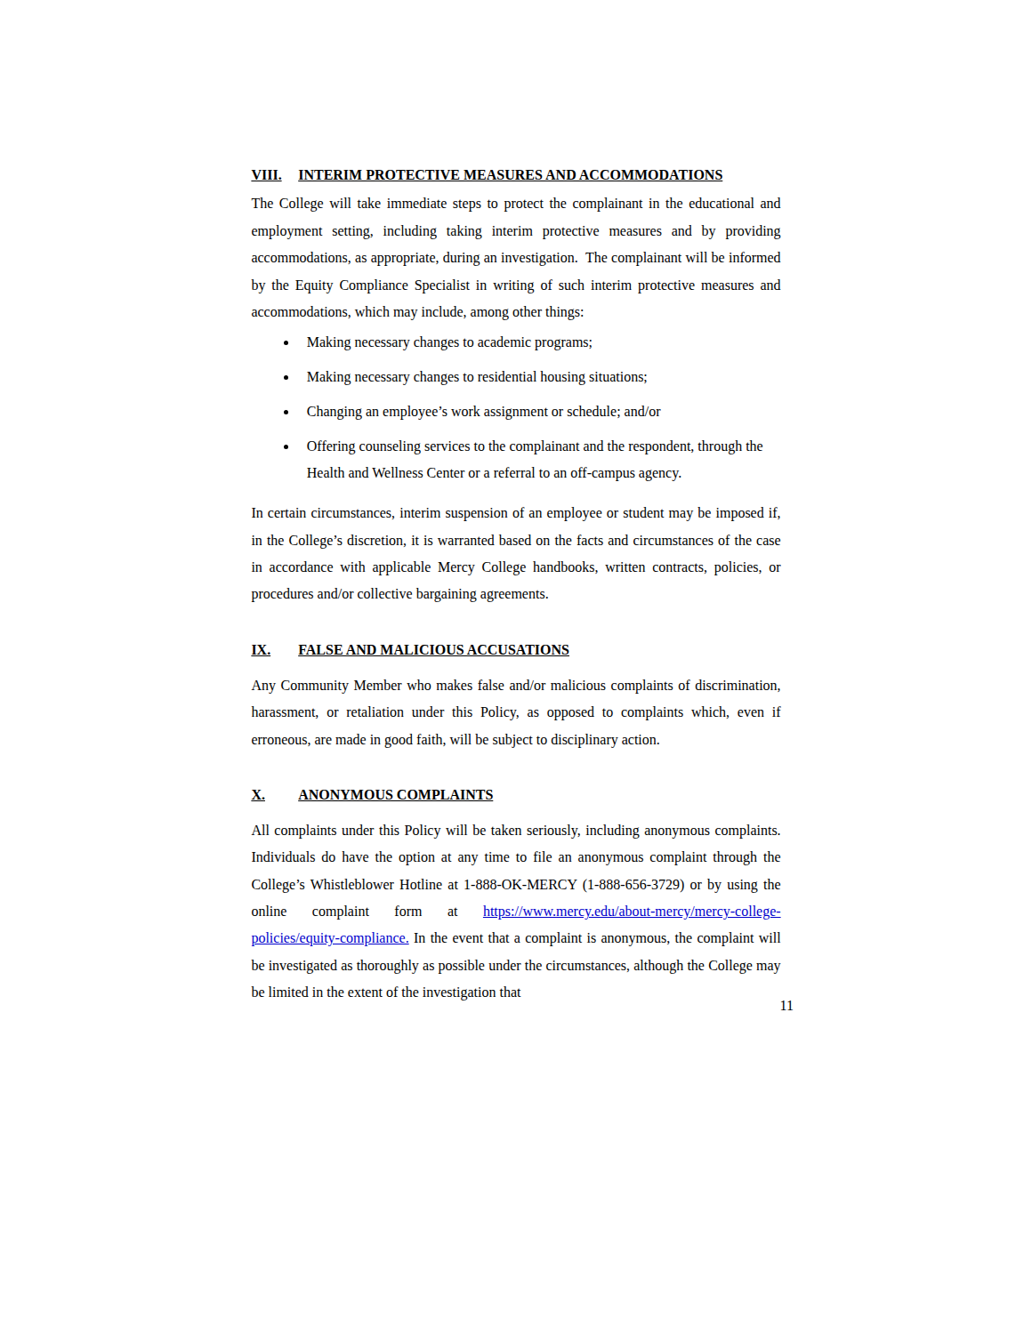VIII. INTERIM PROTECTIVE MEASURES AND ACCOMMODATIONS
The College will take immediate steps to protect the complainant in the educational and employment setting, including taking interim protective measures and by providing accommodations, as appropriate, during an investigation. The complainant will be informed by the Equity Compliance Specialist in writing of such interim protective measures and accommodations, which may include, among other things:
Making necessary changes to academic programs;
Making necessary changes to residential housing situations;
Changing an employee’s work assignment or schedule; and/or
Offering counseling services to the complainant and the respondent, through the Health and Wellness Center or a referral to an off-campus agency.
In certain circumstances, interim suspension of an employee or student may be imposed if, in the College’s discretion, it is warranted based on the facts and circumstances of the case in accordance with applicable Mercy College handbooks, written contracts, policies, or procedures and/or collective bargaining agreements.
IX. FALSE AND MALICIOUS ACCUSATIONS
Any Community Member who makes false and/or malicious complaints of discrimination, harassment, or retaliation under this Policy, as opposed to complaints which, even if erroneous, are made in good faith, will be subject to disciplinary action.
X. ANONYMOUS COMPLAINTS
All complaints under this Policy will be taken seriously, including anonymous complaints. Individuals do have the option at any time to file an anonymous complaint through the College’s Whistleblower Hotline at 1-888-OK-MERCY (1-888-656-3729) or by using the online complaint form at https://www.mercy.edu/about-mercy/mercy-college-policies/equity-compliance. In the event that a complaint is anonymous, the complaint will be investigated as thoroughly as possible under the circumstances, although the College may be limited in the extent of the investigation that
11